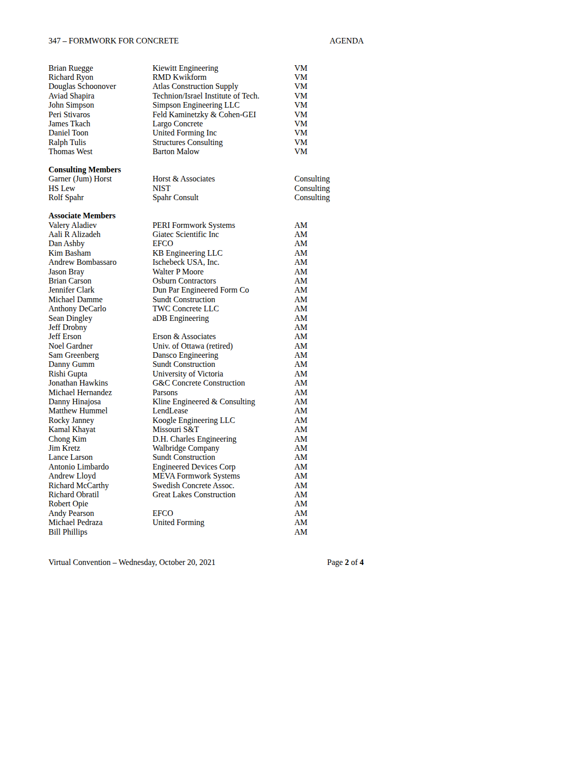347 – FORMWORK FOR CONCRETE
AGENDA
| Brian Ruegge | Kiewitt Engineering | VM |
| Richard Ryon | RMD Kwikform | VM |
| Douglas Schoonover | Atlas Construction Supply | VM |
| Aviad Shapira | Technion/Israel Institute of Tech. | VM |
| John Simpson | Simpson Engineering LLC | VM |
| Peri Stivaros | Feld Kaminetzky & Cohen-GEI | VM |
| James Tkach | Largo Concrete | VM |
| Daniel Toon | United Forming Inc | VM |
| Ralph Tulis | Structures Consulting | VM |
| Thomas West | Barton Malow | VM |
| Consulting Members |
| Garner (Jum) Horst | Horst & Associates | Consulting |
| HS Lew | NIST | Consulting |
| Rolf Spahr | Spahr Consult | Consulting |
| Associate Members |
| Valery Aladiev | PERI Formwork Systems | AM |
| Aali R Alizadeh | Giatec Scientific Inc | AM |
| Dan Ashby | EFCO | AM |
| Kim Basham | KB Engineering LLC | AM |
| Andrew Bombassaro | Ischebeck USA, Inc. | AM |
| Jason Bray | Walter P Moore | AM |
| Brian Carson | Osburn Contractors | AM |
| Jennifer Clark | Dun Par Engineered Form Co | AM |
| Michael Damme | Sundt Construction | AM |
| Anthony DeCarlo | TWC Concrete LLC | AM |
| Sean Dingley | aDB Engineering | AM |
| Jeff Drobny | | AM |
| Jeff Erson | Erson & Associates | AM |
| Noel Gardner | Univ. of Ottawa (retired) | AM |
| Sam Greenberg | Dansco Engineering | AM |
| Danny Gumm | Sundt Construction | AM |
| Rishi Gupta | University of Victoria | AM |
| Jonathan Hawkins | G&C Concrete Construction | AM |
| Michael Hernandez | Parsons | AM |
| Danny Hinajosa | Kline Engineered & Consulting | AM |
| Matthew Hummel | LendLease | AM |
| Rocky Janney | Koogle Engineering LLC | AM |
| Kamal Khayat | Missouri S&T | AM |
| Chong Kim | D.H. Charles Engineering | AM |
| Jim Kretz | Walbridge Company | AM |
| Lance Larson | Sundt Construction | AM |
| Antonio Limbardo | Engineered Devices Corp | AM |
| Andrew Lloyd | MEVA Formwork Systems | AM |
| Richard McCarthy | Swedish Concrete Assoc. | AM |
| Richard Obratil | Great Lakes Construction | AM |
| Robert Opie | | AM |
| Andy Pearson | EFCO | AM |
| Michael Pedraza | United Forming | AM |
| Bill Phillips | | AM |
Virtual Convention – Wednesday, October 20, 2021
Page 2 of 4